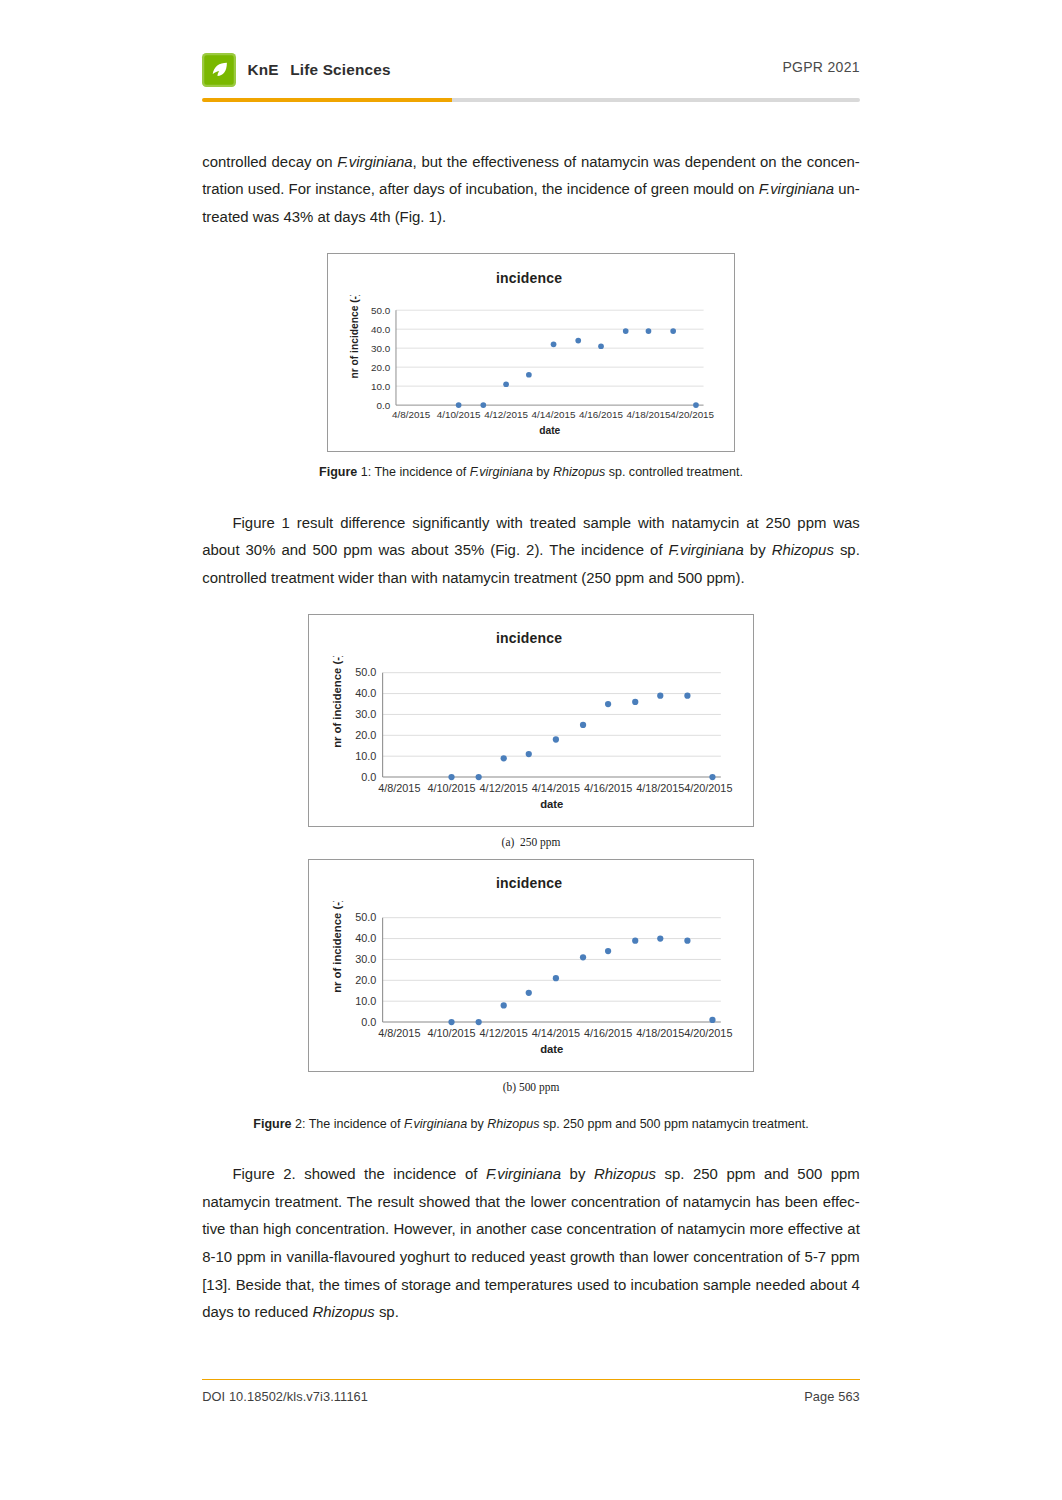KnE Life Sciences
PGPR 2021
controlled decay on F.virginiana, but the effectiveness of natamycin was dependent on the concentration used. For instance, after days of incubation, the incidence of green mould on F.virginiana untreated was 43% at days 4th (Fig. 1).
incidence
50.0 40.0 30.0 20.0 10.0 0.0 nr of incidence (-) 4/8/2015 4/10/2015 4/12/2015 4/14/2015 4/16/2015 4/18/2015 4/20/2015 date
Figure 1: The incidence of F.virginiana by Rhizopus sp. controlled treatment.
Figure 1 result difference significantly with treated sample with natamycin at 250 ppm was about 30% and 500 ppm was about 35% (Fig. 2). The incidence of F.virginiana by Rhizopus sp. controlled treatment wider than with natamycin treatment (250 ppm and 500 ppm).
incidence
50.0 40.0 30.0 20.0 10.0 0.0 nr of incidence (-) 4/8/2015 4/10/2015 4/12/2015 4/14/2015 4/16/2015 4/18/2015 4/20/2015 date
(a) 250 ppm
incidence
50.0 40.0 30.0 20.0 10.0 0.0 nr of incidence (-) 4/8/2015 4/10/2015 4/12/2015 4/14/2015 4/16/2015 4/18/2015 4/20/2015 date
(b) 500 ppm
Figure 2: The incidence of F.virginiana by Rhizopus sp. 250 ppm and 500 ppm natamycin treatment.
Figure 2. showed the incidence of F.virginiana by Rhizopus sp. 250 ppm and 500 ppm natamycin treatment. The result showed that the lower concentration of natamycin has been effective than high concentration. However, in another case concentration of natamycin more effective at 8-10 ppm in vanilla-flavoured yoghurt to reduced yeast growth than lower concentration of 5-7 ppm [13]. Beside that, the times of storage and temperatures used to incubation sample needed about 4 days to reduced Rhizopus sp.
DOI 10.18502/kls.v7i3.11161
Page 563